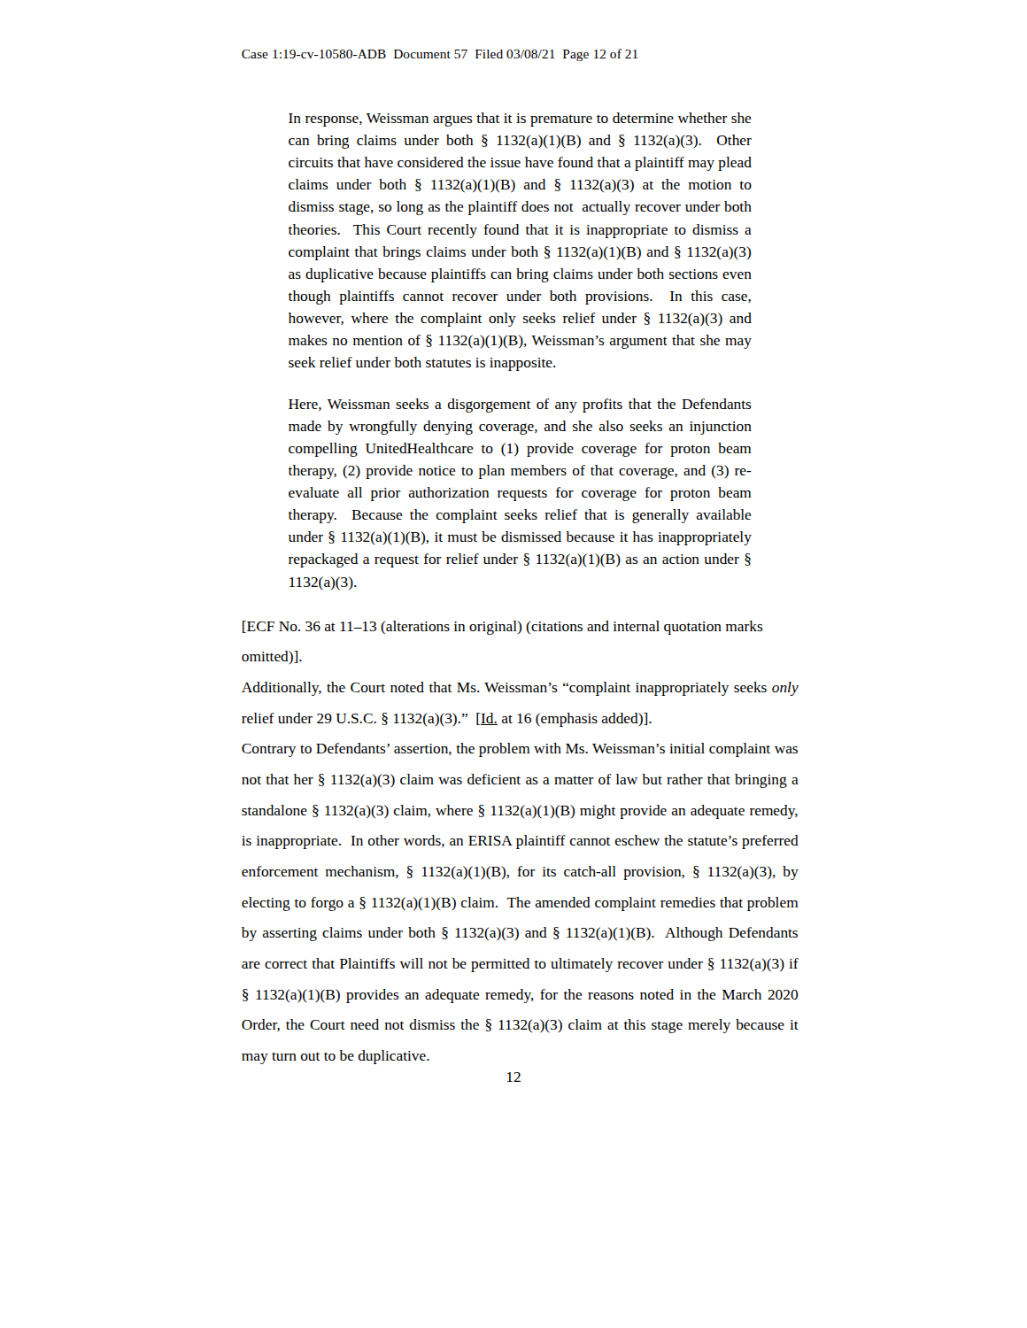Case 1:19-cv-10580-ADB Document 57 Filed 03/08/21 Page 12 of 21
In response, Weissman argues that it is premature to determine whether she can bring claims under both § 1132(a)(1)(B) and § 1132(a)(3). Other circuits that have considered the issue have found that a plaintiff may plead claims under both § 1132(a)(1)(B) and § 1132(a)(3) at the motion to dismiss stage, so long as the plaintiff does not actually recover under both theories. This Court recently found that it is inappropriate to dismiss a complaint that brings claims under both § 1132(a)(1)(B) and § 1132(a)(3) as duplicative because plaintiffs can bring claims under both sections even though plaintiffs cannot recover under both provisions. In this case, however, where the complaint only seeks relief under § 1132(a)(3) and makes no mention of § 1132(a)(1)(B), Weissman’s argument that she may seek relief under both statutes is inapposite.
Here, Weissman seeks a disgorgement of any profits that the Defendants made by wrongfully denying coverage, and she also seeks an injunction compelling UnitedHealthcare to (1) provide coverage for proton beam therapy, (2) provide notice to plan members of that coverage, and (3) re-evaluate all prior authorization requests for coverage for proton beam therapy. Because the complaint seeks relief that is generally available under § 1132(a)(1)(B), it must be dismissed because it has inappropriately repackaged a request for relief under § 1132(a)(1)(B) as an action under § 1132(a)(3).
[ECF No. 36 at 11–13 (alterations in original) (citations and internal quotation marks omitted)].
Additionally, the Court noted that Ms. Weissman’s “complaint inappropriately seeks only relief under 29 U.S.C. § 1132(a)(3).” [Id. at 16 (emphasis added)].
Contrary to Defendants’ assertion, the problem with Ms. Weissman’s initial complaint was not that her § 1132(a)(3) claim was deficient as a matter of law but rather that bringing a standalone § 1132(a)(3) claim, where § 1132(a)(1)(B) might provide an adequate remedy, is inappropriate. In other words, an ERISA plaintiff cannot eschew the statute’s preferred enforcement mechanism, § 1132(a)(1)(B), for its catch-all provision, § 1132(a)(3), by electing to forgo a § 1132(a)(1)(B) claim. The amended complaint remedies that problem by asserting claims under both § 1132(a)(3) and § 1132(a)(1)(B). Although Defendants are correct that Plaintiffs will not be permitted to ultimately recover under § 1132(a)(3) if § 1132(a)(1)(B) provides an adequate remedy, for the reasons noted in the March 2020 Order, the Court need not dismiss the § 1132(a)(3) claim at this stage merely because it may turn out to be duplicative.
12